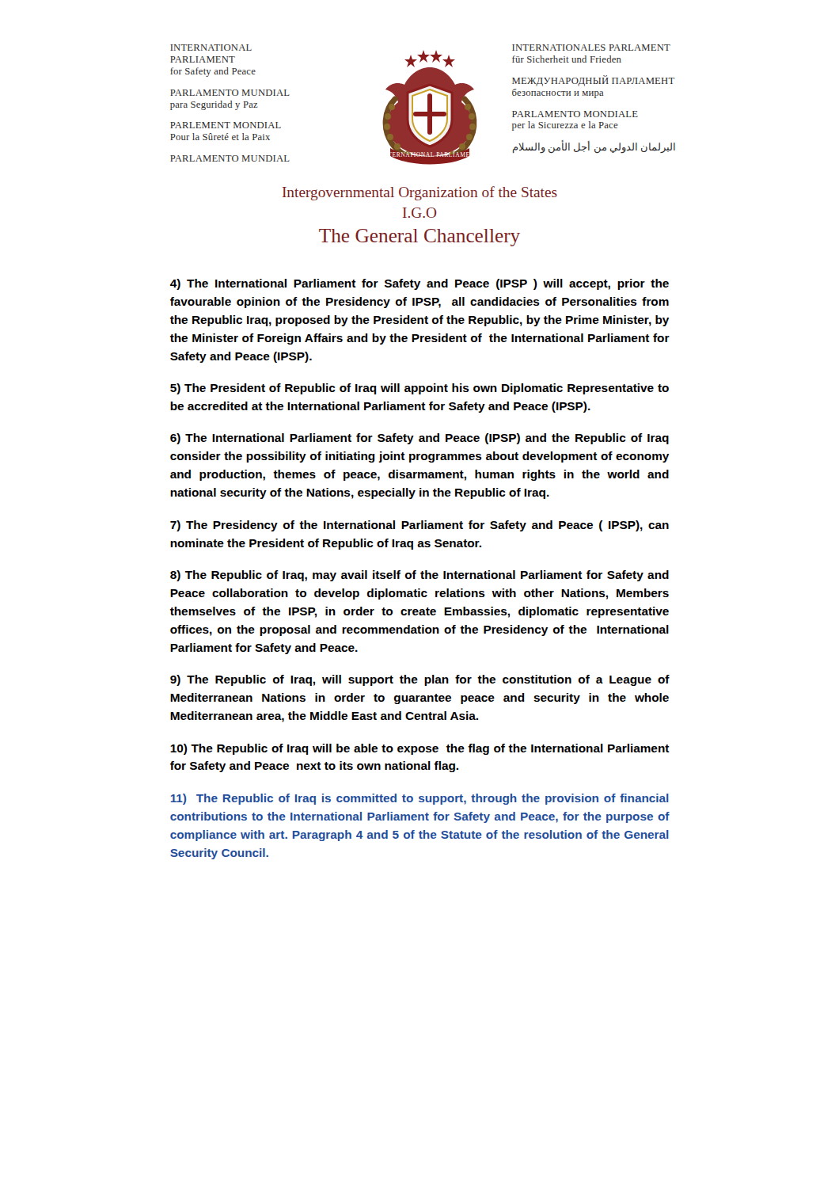INTERNATIONAL PARLIAMENT for Safety and Peace
PARLAMENTO MUNDIAL para Seguridad y Paz
PARLEMENT MONDIAL Pour la Sûreté et la Paix
PARLAMENTO MUNDIAL
INTERNATIONAL PARLIAMENT
INTERNATIONALES PARLAMENT für Sicherheit und Frieden
МЕЖДУНАРОДНЫЙ ПАРЛАМЕНТ безопасности и мира
PARLAMENTO MONDIALE per la Sicurezza e la Pace
البرلمان الدولي من أجل الأمن والسلام
Intergovernmental Organization of the States
I.G.O
The General Chancellery
4) The International Parliament for Safety and Peace (IPSP ) will accept, prior the favourable opinion of the Presidency of IPSP, all candidacies of Personalities from the Republic Iraq, proposed by the President of the Republic, by the Prime Minister, by the Minister of Foreign Affairs and by the President of the International Parliament for Safety and Peace (IPSP).
5) The President of Republic of Iraq will appoint his own Diplomatic Representative to be accredited at the International Parliament for Safety and Peace (IPSP).
6) The International Parliament for Safety and Peace (IPSP) and the Republic of Iraq consider the possibility of initiating joint programmes about development of economy and production, themes of peace, disarmament, human rights in the world and national security of the Nations, especially in the Republic of Iraq.
7) The Presidency of the International Parliament for Safety and Peace ( IPSP), can nominate the President of Republic of Iraq as Senator.
8) The Republic of Iraq, may avail itself of the International Parliament for Safety and Peace collaboration to develop diplomatic relations with other Nations, Members themselves of the IPSP, in order to create Embassies, diplomatic representative offices, on the proposal and recommendation of the Presidency of the International Parliament for Safety and Peace.
9) The Republic of Iraq, will support the plan for the constitution of a League of Mediterranean Nations in order to guarantee peace and security in the whole Mediterranean area, the Middle East and Central Asia.
10) The Republic of Iraq will be able to expose the flag of the International Parliament for Safety and Peace next to its own national flag.
11) The Republic of Iraq is committed to support, through the provision of financial contributions to the International Parliament for Safety and Peace, for the purpose of compliance with art. Paragraph 4 and 5 of the Statute of the resolution of the General Security Council.